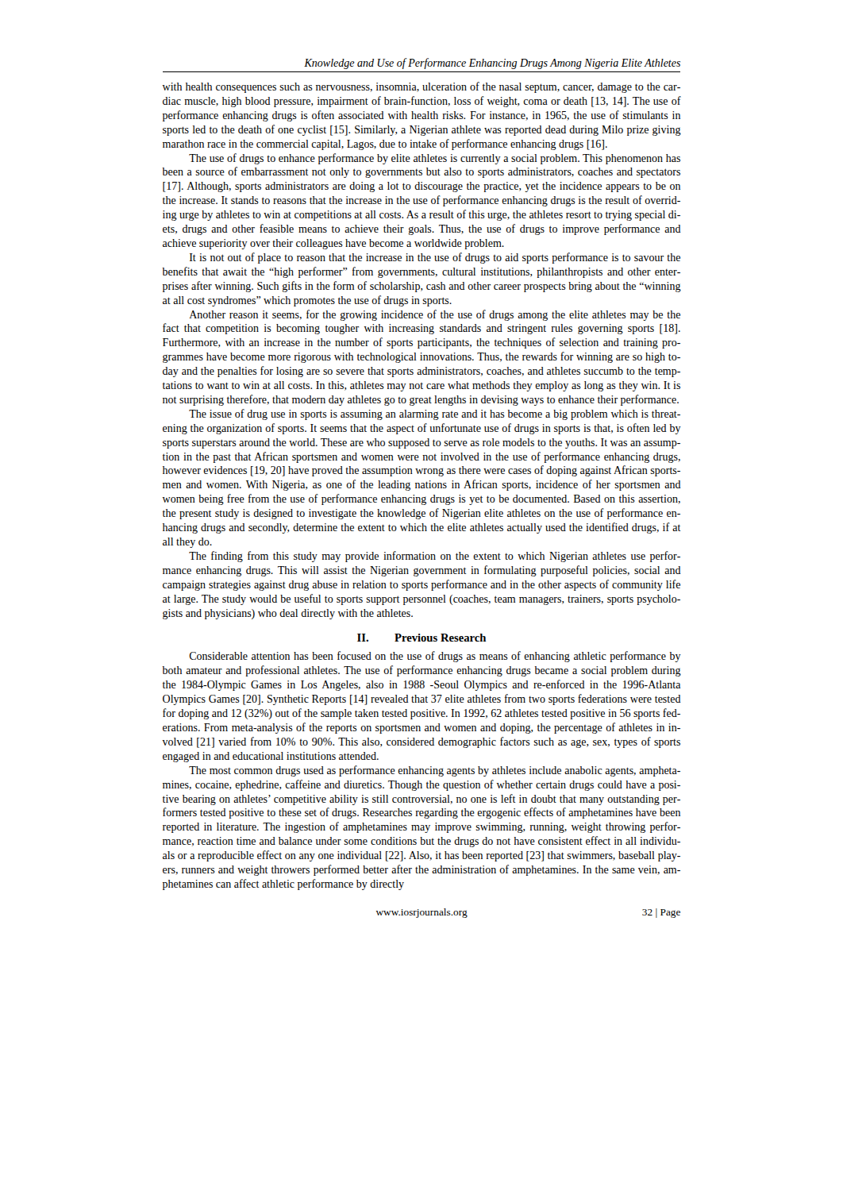Knowledge and Use of Performance Enhancing Drugs Among Nigeria Elite Athletes
with health consequences such as nervousness, insomnia, ulceration of the nasal septum, cancer, damage to the cardiac muscle, high blood pressure, impairment of brain-function, loss of weight, coma or death [13, 14]. The use of performance enhancing drugs is often associated with health risks. For instance, in 1965, the use of stimulants in sports led to the death of one cyclist [15]. Similarly, a Nigerian athlete was reported dead during Milo prize giving marathon race in the commercial capital, Lagos, due to intake of performance enhancing drugs [16].
The use of drugs to enhance performance by elite athletes is currently a social problem. This phenomenon has been a source of embarrassment not only to governments but also to sports administrators, coaches and spectators [17]. Although, sports administrators are doing a lot to discourage the practice, yet the incidence appears to be on the increase. It stands to reasons that the increase in the use of performance enhancing drugs is the result of overriding urge by athletes to win at competitions at all costs. As a result of this urge, the athletes resort to trying special diets, drugs and other feasible means to achieve their goals. Thus, the use of drugs to improve performance and achieve superiority over their colleagues have become a worldwide problem.
It is not out of place to reason that the increase in the use of drugs to aid sports performance is to savour the benefits that await the “high performer” from governments, cultural institutions, philanthropists and other enterprises after winning. Such gifts in the form of scholarship, cash and other career prospects bring about the “winning at all cost syndromes” which promotes the use of drugs in sports.
Another reason it seems, for the growing incidence of the use of drugs among the elite athletes may be the fact that competition is becoming tougher with increasing standards and stringent rules governing sports [18]. Furthermore, with an increase in the number of sports participants, the techniques of selection and training programmes have become more rigorous with technological innovations. Thus, the rewards for winning are so high today and the penalties for losing are so severe that sports administrators, coaches, and athletes succumb to the temptations to want to win at all costs. In this, athletes may not care what methods they employ as long as they win. It is not surprising therefore, that modern day athletes go to great lengths in devising ways to enhance their performance.
The issue of drug use in sports is assuming an alarming rate and it has become a big problem which is threatening the organization of sports. It seems that the aspect of unfortunate use of drugs in sports is that, is often led by sports superstars around the world. These are who supposed to serve as role models to the youths. It was an assumption in the past that African sportsmen and women were not involved in the use of performance enhancing drugs, however evidences [19, 20] have proved the assumption wrong as there were cases of doping against African sportsmen and women. With Nigeria, as one of the leading nations in African sports, incidence of her sportsmen and women being free from the use of performance enhancing drugs is yet to be documented. Based on this assertion, the present study is designed to investigate the knowledge of Nigerian elite athletes on the use of performance enhancing drugs and secondly, determine the extent to which the elite athletes actually used the identified drugs, if at all they do.
The finding from this study may provide information on the extent to which Nigerian athletes use performance enhancing drugs. This will assist the Nigerian government in formulating purposeful policies, social and campaign strategies against drug abuse in relation to sports performance and in the other aspects of community life at large. The study would be useful to sports support personnel (coaches, team managers, trainers, sports psychologists and physicians) who deal directly with the athletes.
II. Previous Research
Considerable attention has been focused on the use of drugs as means of enhancing athletic performance by both amateur and professional athletes. The use of performance enhancing drugs became a social problem during the 1984-Olympic Games in Los Angeles, also in 1988 -Seoul Olympics and re-enforced in the 1996-Atlanta Olympics Games [20]. Synthetic Reports [14] revealed that 37 elite athletes from two sports federations were tested for doping and 12 (32%) out of the sample taken tested positive. In 1992, 62 athletes tested positive in 56 sports federations. From meta-analysis of the reports on sportsmen and women and doping, the percentage of athletes in involved [21] varied from 10% to 90%. This also, considered demographic factors such as age, sex, types of sports engaged in and educational institutions attended.
The most common drugs used as performance enhancing agents by athletes include anabolic agents, amphetamines, cocaine, ephedrine, caffeine and diuretics. Though the question of whether certain drugs could have a positive bearing on athletes’ competitive ability is still controversial, no one is left in doubt that many outstanding performers tested positive to these set of drugs. Researches regarding the ergogenic effects of amphetamines have been reported in literature. The ingestion of amphetamines may improve swimming, running, weight throwing performance, reaction time and balance under some conditions but the drugs do not have consistent effect in all individuals or a reproducible effect on any one individual [22]. Also, it has been reported [23] that swimmers, baseball players, runners and weight throwers performed better after the administration of amphetamines. In the same vein, amphetamines can affect athletic performance by directly
www.iosrjournals.org 32 | Page